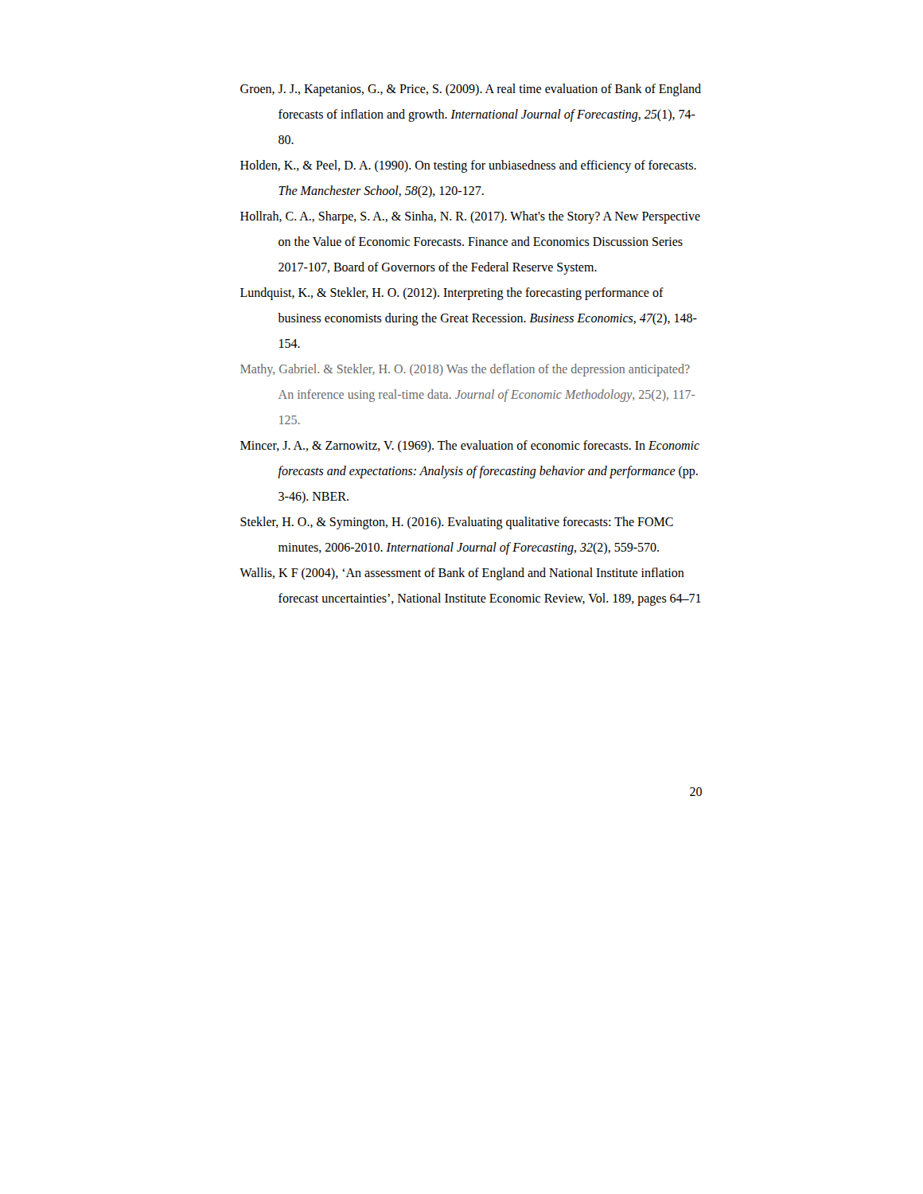Groen, J. J., Kapetanios, G., & Price, S. (2009). A real time evaluation of Bank of England forecasts of inflation and growth. International Journal of Forecasting, 25(1), 74-80.
Holden, K., & Peel, D. A. (1990). On testing for unbiasedness and efficiency of forecasts. The Manchester School, 58(2), 120-127.
Hollrah, C. A., Sharpe, S. A., & Sinha, N. R. (2017). What's the Story? A New Perspective on the Value of Economic Forecasts. Finance and Economics Discussion Series 2017-107, Board of Governors of the Federal Reserve System.
Lundquist, K., & Stekler, H. O. (2012). Interpreting the forecasting performance of business economists during the Great Recession. Business Economics, 47(2), 148-154.
Mathy, Gabriel. & Stekler, H. O. (2018) Was the deflation of the depression anticipated? An inference using real-time data. Journal of Economic Methodology, 25(2), 117-125.
Mincer, J. A., & Zarnowitz, V. (1969). The evaluation of economic forecasts. In Economic forecasts and expectations: Analysis of forecasting behavior and performance (pp. 3-46). NBER.
Stekler, H. O., & Symington, H. (2016). Evaluating qualitative forecasts: The FOMC minutes, 2006-2010. International Journal of Forecasting, 32(2), 559-570.
Wallis, K F (2004), ‘An assessment of Bank of England and National Institute inflation forecast uncertainties’, National Institute Economic Review, Vol. 189, pages 64–71
20